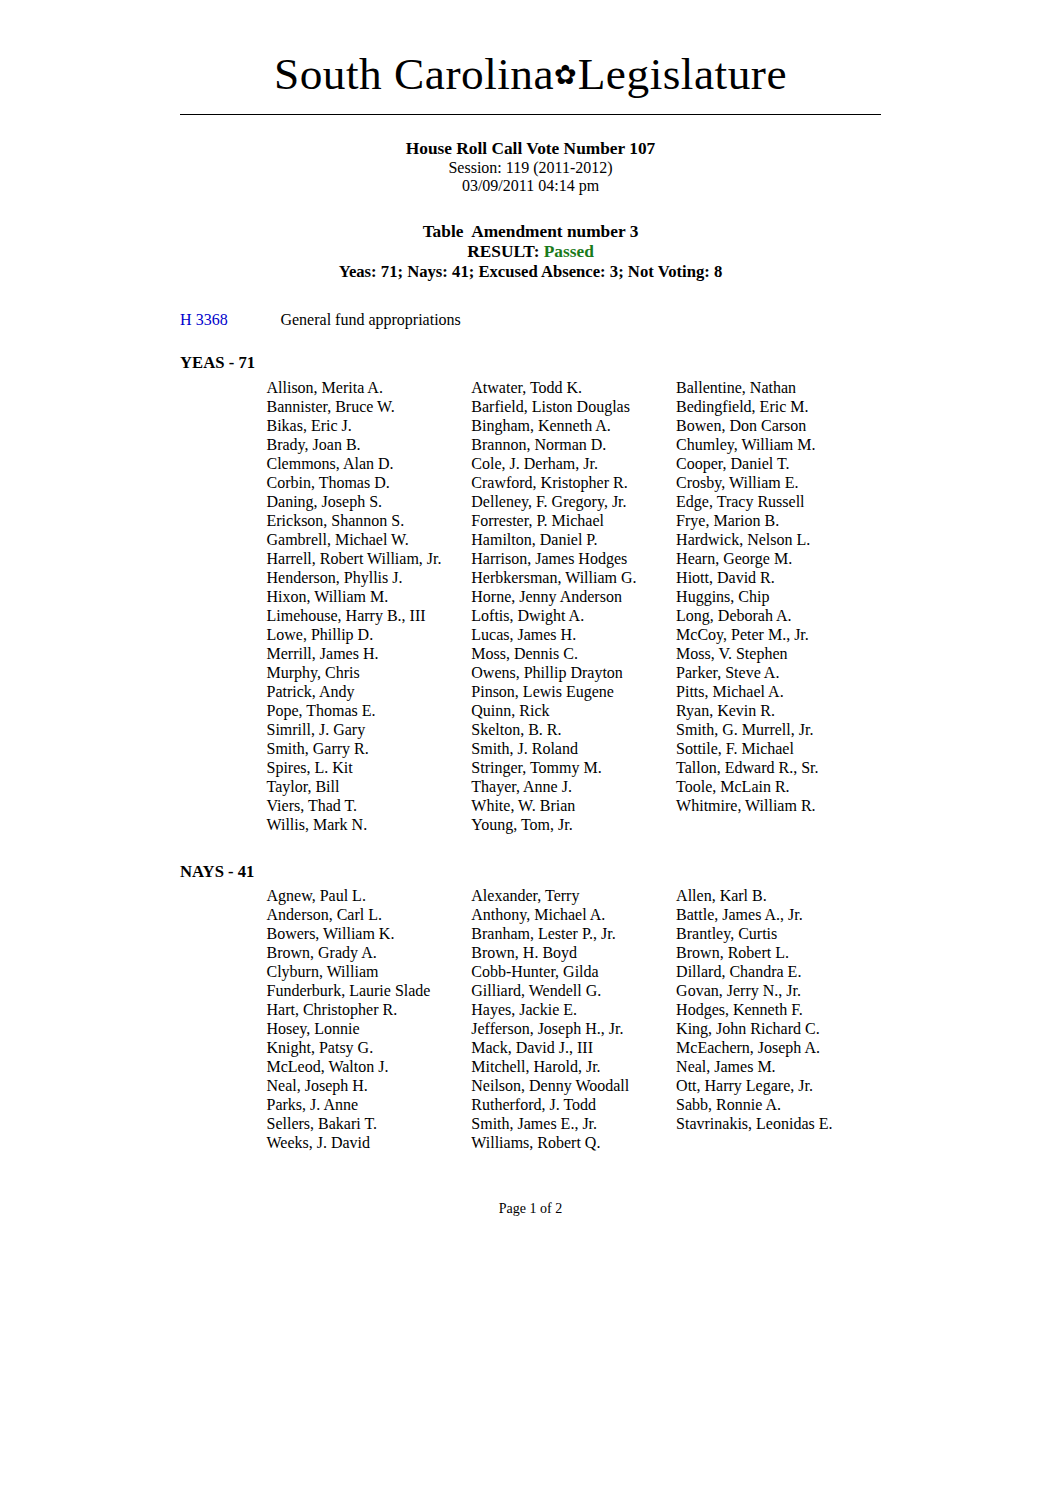South Carolina✿Legislature
House Roll Call Vote Number 107
Session: 119 (2011-2012)
03/09/2011 04:14 pm
Table Amendment number 3
RESULT: Passed
Yeas: 71; Nays: 41; Excused Absence: 3; Not Voting: 8
H 3368 General fund appropriations
YEAS - 71
| Allison, Merita A. | Atwater, Todd K. | Ballentine, Nathan |
| Bannister, Bruce W. | Barfield, Liston Douglas | Bedingfield, Eric M. |
| Bikas, Eric J. | Bingham, Kenneth A. | Bowen, Don Carson |
| Brady, Joan B. | Brannon, Norman D. | Chumley, William M. |
| Clemmons, Alan D. | Cole, J. Derham, Jr. | Cooper, Daniel T. |
| Corbin, Thomas D. | Crawford, Kristopher R. | Crosby, William E. |
| Daning, Joseph S. | Delleney, F. Gregory, Jr. | Edge, Tracy Russell |
| Erickson, Shannon S. | Forrester, P. Michael | Frye, Marion B. |
| Gambrell, Michael W. | Hamilton, Daniel P. | Hardwick, Nelson L. |
| Harrell, Robert William, Jr. | Harrison, James Hodges | Hearn, George M. |
| Henderson, Phyllis J. | Herbkersman, William G. | Hiott, David R. |
| Hixon, William M. | Horne, Jenny Anderson | Huggins, Chip |
| Limehouse, Harry B., III | Loftis, Dwight A. | Long, Deborah A. |
| Lowe, Phillip D. | Lucas, James H. | McCoy, Peter M., Jr. |
| Merrill, James H. | Moss, Dennis C. | Moss, V. Stephen |
| Murphy, Chris | Owens, Phillip Drayton | Parker, Steve A. |
| Patrick, Andy | Pinson, Lewis Eugene | Pitts, Michael A. |
| Pope, Thomas E. | Quinn, Rick | Ryan, Kevin R. |
| Simrill, J. Gary | Skelton, B. R. | Smith, G. Murrell, Jr. |
| Smith, Garry R. | Smith, J. Roland | Sottile, F. Michael |
| Spires, L. Kit | Stringer, Tommy M. | Tallon, Edward R., Sr. |
| Taylor, Bill | Thayer, Anne J. | Toole, McLain R. |
| Viers, Thad T. | White, W. Brian | Whitmire, William R. |
| Willis, Mark N. | Young, Tom, Jr. | |
NAYS - 41
| Agnew, Paul L. | Alexander, Terry | Allen, Karl B. |
| Anderson, Carl L. | Anthony, Michael A. | Battle, James A., Jr. |
| Bowers, William K. | Branham, Lester P., Jr. | Brantley, Curtis |
| Brown, Grady A. | Brown, H. Boyd | Brown, Robert L. |
| Clyburn, William | Cobb-Hunter, Gilda | Dillard, Chandra E. |
| Funderburk, Laurie Slade | Gilliard, Wendell G. | Govan, Jerry N., Jr. |
| Hart, Christopher R. | Hayes, Jackie E. | Hodges, Kenneth F. |
| Hosey, Lonnie | Jefferson, Joseph H., Jr. | King, John Richard C. |
| Knight, Patsy G. | Mack, David J., III | McEachern, Joseph A. |
| McLeod, Walton J. | Mitchell, Harold, Jr. | Neal, James M. |
| Neal, Joseph H. | Neilson, Denny Woodall | Ott, Harry Legare, Jr. |
| Parks, J. Anne | Rutherford, J. Todd | Sabb, Ronnie A. |
| Sellers, Bakari T. | Smith, James E., Jr. | Stavrinakis, Leonidas E. |
| Weeks, J. David | Williams, Robert Q. | |
Page 1 of 2